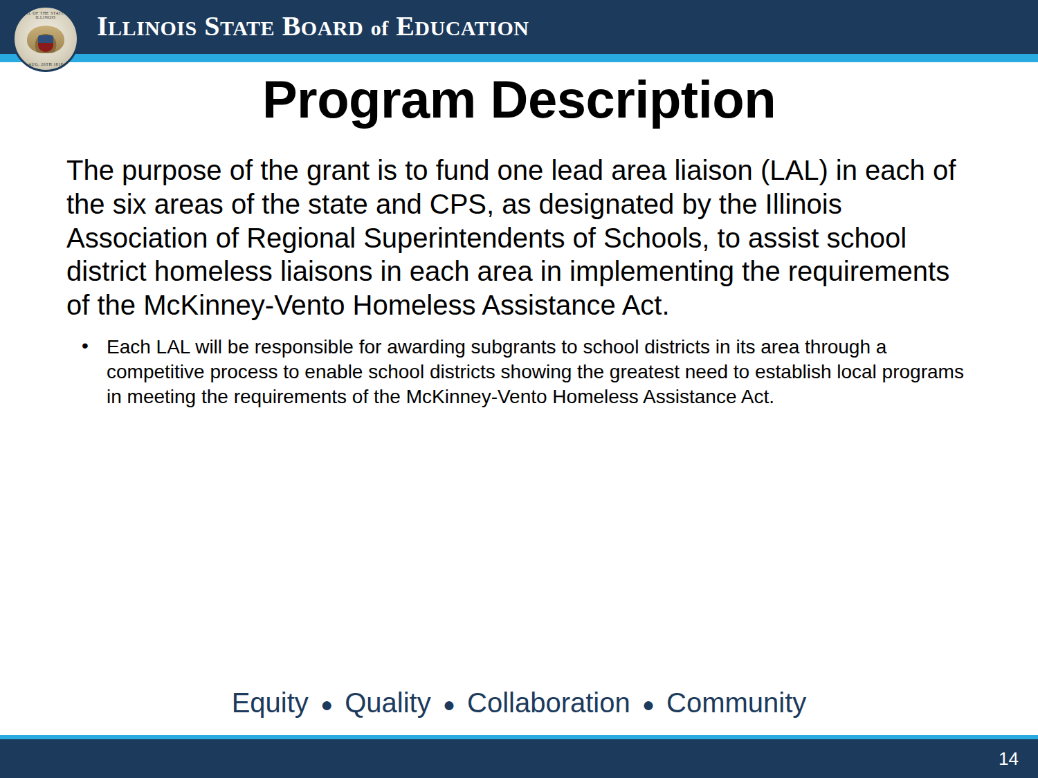SEAL OF THE STATE OF ILLINOIS
AUG. 26TH 1818
ILLINOIS STATE BOARD of EDUCATION
Program Description
The purpose of the grant is to fund one lead area liaison (LAL) in each of the six areas of the state and CPS, as designated by the Illinois Association of Regional Superintendents of Schools, to assist school district homeless liaisons in each area in implementing the requirements of the McKinney-Vento Homeless Assistance Act.
Each LAL will be responsible for awarding subgrants to school districts in its area through a competitive process to enable school districts showing the greatest need to establish local programs in meeting the requirements of the McKinney-Vento Homeless Assistance Act.
Equity ● Quality ● Collaboration ● Community
14